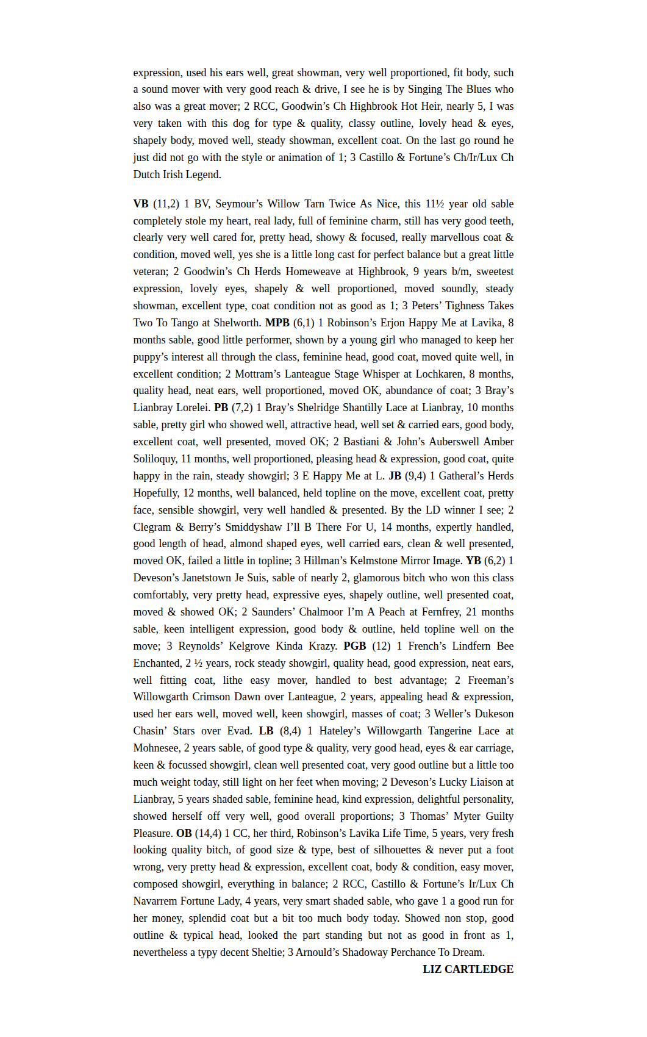expression, used his ears well, great showman, very well proportioned, fit body, such a sound mover with very good reach & drive, I see he is by Singing The Blues who also was a great mover; 2 RCC, Goodwin’s Ch Highbrook Hot Heir, nearly 5, I was very taken with this dog for type & quality, classy outline, lovely head & eyes, shapely body, moved well, steady showman, excellent coat. On the last go round he just did not go with the style or animation of 1; 3 Castillo & Fortune’s Ch/Ir/Lux Ch Dutch Irish Legend.
VB (11,2) 1 BV, Seymour’s Willow Tarn Twice As Nice, this 11½ year old sable completely stole my heart, real lady, full of feminine charm, still has very good teeth, clearly very well cared for, pretty head, showy & focused, really marvellous coat & condition, moved well, yes she is a little long cast for perfect balance but a great little veteran; 2 Goodwin’s Ch Herds Homeweave at Highbrook, 9 years b/m, sweetest expression, lovely eyes, shapely & well proportioned, moved soundly, steady showman, excellent type, coat condition not as good as 1; 3 Peters’ Tighness Takes Two To Tango at Shelworth. MPB (6,1) 1 Robinson’s Erjon Happy Me at Lavika, 8 months sable, good little performer, shown by a young girl who managed to keep her puppy’s interest all through the class, feminine head, good coat, moved quite well, in excellent condition; 2 Mottram’s Lanteague Stage Whisper at Lochkaren, 8 months, quality head, neat ears, well proportioned, moved OK, abundance of coat; 3 Bray’s Lianbray Lorelei. PB (7,2) 1 Bray’s Shelridge Shantilly Lace at Lianbray, 10 months sable, pretty girl who showed well, attractive head, well set & carried ears, good body, excellent coat, well presented, moved OK; 2 Bastiani & John’s Auberswell Amber Soliloquy, 11 months, well proportioned, pleasing head & expression, good coat, quite happy in the rain, steady showgirl; 3 E Happy Me at L. JB (9,4) 1 Gatheral’s Herds Hopefully, 12 months, well balanced, held topline on the move, excellent coat, pretty face, sensible showgirl, very well handled & presented. By the LD winner I see; 2 Clegram & Berry’s Smiddyshaw I’ll B There For U, 14 months, expertly handled, good length of head, almond shaped eyes, well carried ears, clean & well presented, moved OK, failed a little in topline; 3 Hillman’s Kelmstone Mirror Image. YB (6,2) 1 Deveson’s Janetstown Je Suis, sable of nearly 2, glamorous bitch who won this class comfortably, very pretty head, expressive eyes, shapely outline, well presented coat, moved & showed OK; 2 Saunders’ Chalmoor I’m A Peach at Fernfrey, 21 months sable, keen intelligent expression, good body & outline, held topline well on the move; 3 Reynolds’ Kelgrove Kinda Krazy. PGB (12) 1 French’s Lindfern Bee Enchanted, 2 ½ years, rock steady showgirl, quality head, good expression, neat ears, well fitting coat, lithe easy mover, handled to best advantage; 2 Freeman’s Willowgarth Crimson Dawn over Lanteague, 2 years, appealing head & expression, used her ears well, moved well, keen showgirl, masses of coat; 3 Weller’s Dukeson Chasin’ Stars over Evad. LB (8,4) 1 Hateley’s Willowgarth Tangerine Lace at Mohnesee, 2 years sable, of good type & quality, very good head, eyes & ear carriage, keen & focussed showgirl, clean well presented coat, very good outline but a little too much weight today, still light on her feet when moving; 2 Deveson’s Lucky Liaison at Lianbray, 5 years shaded sable, feminine head, kind expression, delightful personality, showed herself off very well, good overall proportions; 3 Thomas’ Myter Guilty Pleasure. OB (14,4) 1 CC, her third, Robinson’s Lavika Life Time, 5 years, very fresh looking quality bitch, of good size & type, best of silhouettes & never put a foot wrong, very pretty head & expression, excellent coat, body & condition, easy mover, composed showgirl, everything in balance; 2 RCC, Castillo & Fortune’s Ir/Lux Ch Navarrem Fortune Lady, 4 years, very smart shaded sable, who gave 1 a good run for her money, splendid coat but a bit too much body today. Showed non stop, good outline & typical head, looked the part standing but not as good in front as 1, nevertheless a typy decent Sheltie; 3 Arnould’s Shadoway Perchance To Dream. LIZ CARTLEDGE